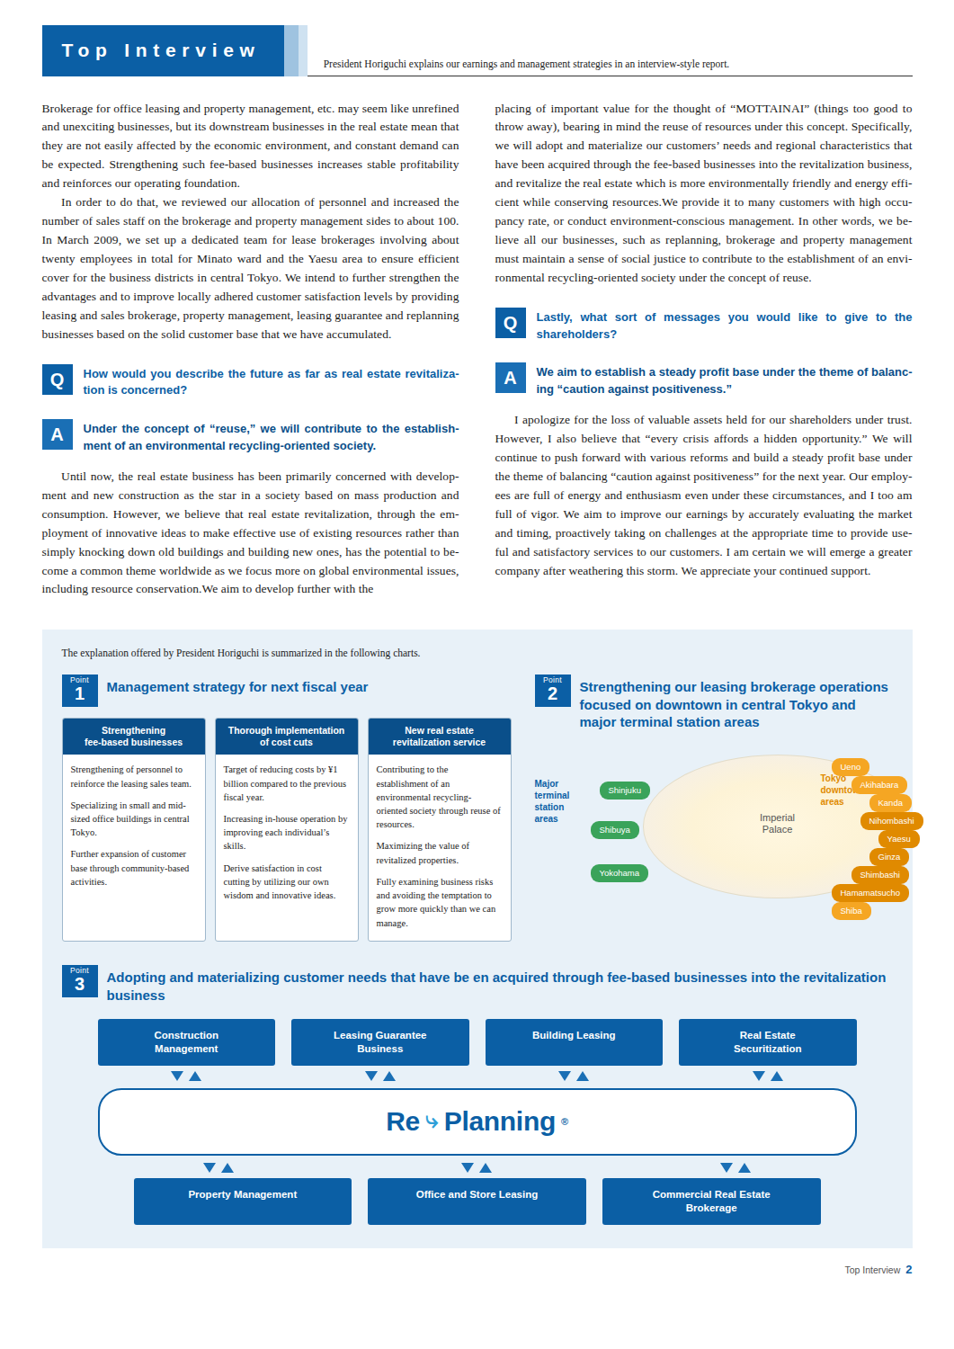Top Interview
President Horiguchi explains our earnings and management strategies in an interview-style report.
Brokerage for office leasing and property management, etc. may seem like unrefined and unexciting businesses, but its downstream businesses in the real estate mean that they are not easily affected by the economic environment, and constant demand can be expected. Strengthening such fee-based businesses increases stable profitability and reinforces our operating foundation.
In order to do that, we reviewed our allocation of personnel and increased the number of sales staff on the brokerage and property management sides to about 100. In March 2009, we set up a dedicated team for lease brokerages involving about twenty employees in total for Minato ward and the Yaesu area to ensure efficient cover for the business districts in central Tokyo. We intend to further strengthen the advantages and to improve locally adhered customer satisfaction levels by providing leasing and sales brokerage, property management, leasing guarantee and replanning businesses based on the solid customer base that we have accumulated.
Q
How would you describe the future as far as real estate revitalization is concerned?
A
Under the concept of “reuse,” we will contribute to the establishment of an environmental recycling-oriented society.
Until now, the real estate business has been primarily concerned with development and new construction as the star in a society based on mass production and consumption. However, we believe that real estate revitalization, through the employment of innovative ideas to make effective use of existing resources rather than simply knocking down old buildings and building new ones, has the potential to become a common theme worldwide as we focus more on global environmental issues, including resource conservation.We aim to develop further with the
placing of important value for the thought of “MOTTAINAI” (things too good to throw away), bearing in mind the reuse of resources under this concept. Specifically, we will adopt and materialize our customers’ needs and regional characteristics that have been acquired through the fee-based businesses into the revitalization business, and revitalize the real estate which is more environmentally friendly and energy efficient while conserving resources.We provide it to many customers with high occupancy rate, or conduct environment-conscious management. In other words, we believe all our businesses, such as replanning, brokerage and property management must maintain a sense of social justice to contribute to the establishment of an environmental recycling-oriented society under the concept of reuse.
Q
Lastly, what sort of messages you would like to give to the shareholders?
A
We aim to establish a steady profit base under the theme of balancing “caution against positiveness.”
I apologize for the loss of valuable assets held for our shareholders under trust. However, I also believe that “every crisis affords a hidden opportunity.” We will continue to push forward with various reforms and build a steady profit base under the theme of balancing “caution against positiveness” for the next year. Our employees are full of energy and enthusiasm even under these circumstances, and I too am full of vigor. We aim to improve our earnings by accurately evaluating the market and timing, proactively taking on challenges at the appropriate time to provide useful and satisfactory services to our customers. I am certain we will emerge a greater company after weathering this storm. We appreciate your continued support.
The explanation offered by President Horiguchi is summarized in the following charts.
Point 1
Management strategy for next fiscal year
Strengthening
fee-based businesses
Strengthening of personnel to reinforce the leasing sales team.
Specializing in small and mid-sized office buildings in central Tokyo.
Further expansion of customer base through community-based activities.
Thorough implementation
of cost cuts
Target of reducing costs by ¥1 billion compared to the previous fiscal year.
Increasing in-house operation by improving each individual’s skills.
Derive satisfaction in cost cutting by utilizing our own wisdom and innovative ideas.
New real estate
revitalization service
Contributing to the establishment of an environmental recycling-oriented society through reuse of resources.
Maximizing the value of revitalized properties.
Fully examining business risks and avoiding the temptation to grow more quickly than we can manage.
Point 2
Strengthening our leasing brokerage operations focused on downtown in central Tokyo and major terminal station areas
Imperial
Palace
Major
terminal
station
areas
Tokyo
downtown
areas
Shinjuku
Shibuya
Yokohama
Ueno
Akihabara
Kanda
Nihombashi
Yaesu
Ginza
Shimbashi
Hamamatsucho
Shiba
Point 3
Adopting and materializing customer needs that have be en acquired through fee-based businesses into the revitalization business
Construction
Management
Leasing Guarantee
Business
Building Leasing
Real Estate
Securitization
Re⤷Planning®
Property Management
Office and Store Leasing
Commercial Real Estate
Brokerage
Top Interview2